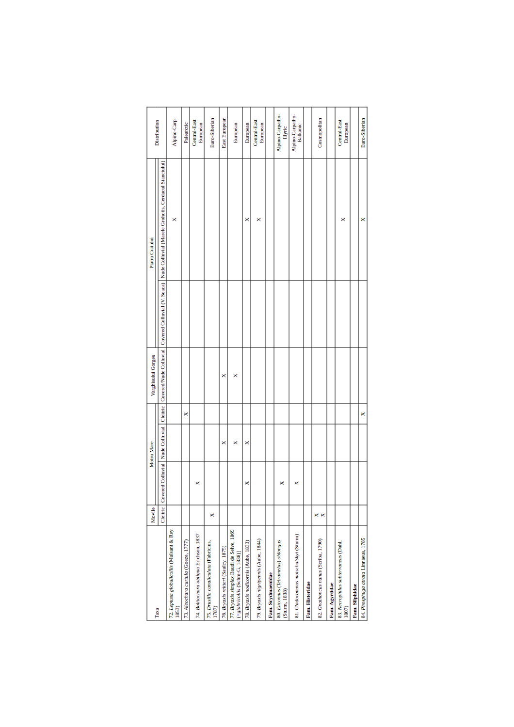| Taxa | Movile | Motru Mare | Varghisului Gorges | Piatra Craiului | Distribution |
| --- | --- | --- | --- | --- | --- |
| Cleitric | Covered Colluvial | Nude Colluvial | Cleitric | Covered/Nude Colluvial | Covered Colluvial (V. Seaca) | Nude Colluvial (Marele Grohotis, Cerdacul Stanciului) |
| 72. Leptusa globulicollis (Mulsant & Rey, 1853) | | | | | | | X | Alpino-Carp |
| 73. Aleochara curtula (Goeze, 1777) | | | | X | | | | Palearctic |
| 74. Bolitochara obliqua Erichson, 1837 | | X | | | | | | Central-East European |
| 75. Drusilla canaliculata (Fabricius, 1787) | X | | | | | | | Euro-Siberian |
| 76. Bryaxis reitteri (Saulcy, 1875) | | | X | | X | | | East European |
| 77. Bryaxis simplex Baudi de Selve, 1869 (= glabricollis (Schm-G, 1838)] | | | X | | X | | | European |
| 78. Bryaxis nodicornis (Aube, 1833) | | X | X | | | | X | European |
| 79. Bryaxis nigripennis (Aube, 1844) | | | | | | | X | Central-East European |
| Fam. Scydmaenidae | | | | | | | | |
| 80. Euconnus ( Tetramelus ) oblongus (Sturm, 1838) | | X | | | | | | Alpino-Carpatho-Illyric |
| 81. Cladocomnus motschulskyi (Sturm) | | X | | | | | | Alpino-Carpatho-Balkanic |
| Fam. Histeridae | | | | | | | | |
| 82. Gnathoncus nanus (Scriba, 1790) | X X | | | | | | | Cosmopolitan |
| Fam. Agyrtidae | | | | | | | | |
| 83. Necrophilus subterraneus (Dahl, 1807) | | | | | | | X | Central-East European |
| Fam. Silphidae | | | | | | | | |
| 84. Phosphuga atrata Linnaeus, 1785 | | | | X | | | X | Euro-Siberian |